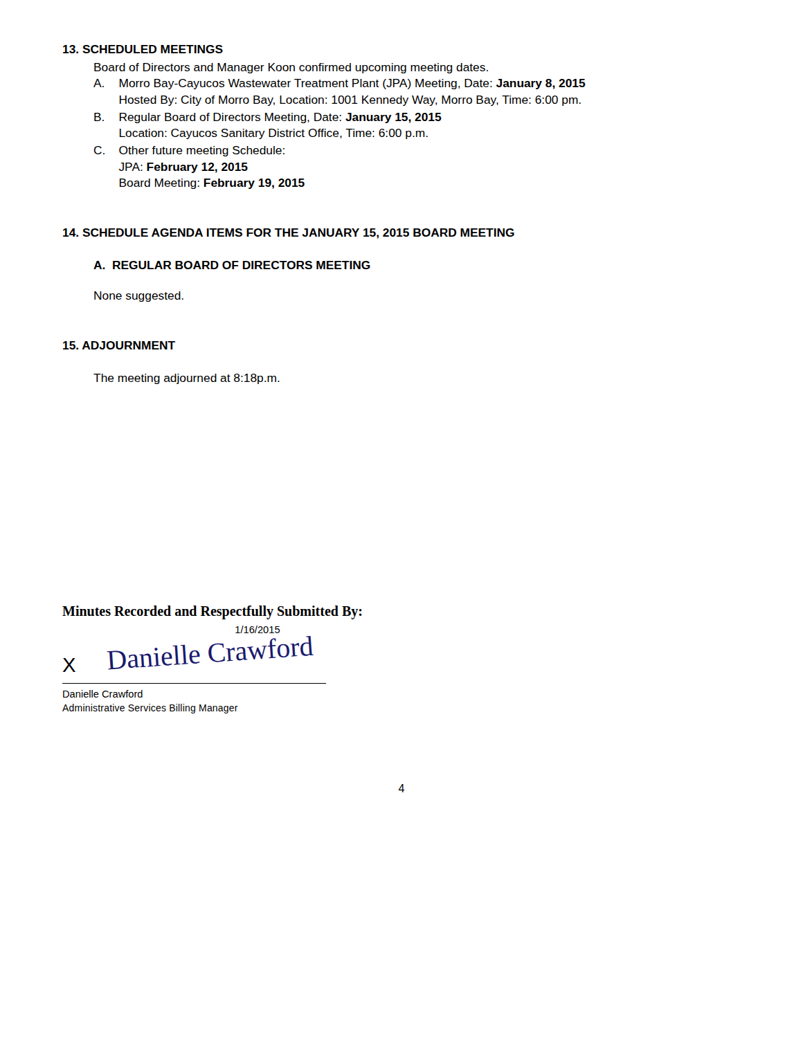13. SCHEDULED MEETINGS
Board of Directors and Manager Koon confirmed upcoming meeting dates.
A.
Morro Bay-Cayucos Wastewater Treatment Plant (JPA) Meeting, Date: January 8, 2015
Hosted By: City of Morro Bay, Location: 1001 Kennedy Way, Morro Bay, Time: 6:00 pm.
B.
Regular Board of Directors Meeting, Date: January 15, 2015
Location: Cayucos Sanitary District Office, Time: 6:00 p.m.
C.
Other future meeting Schedule:
JPA: February 12, 2015
Board Meeting: February 19, 2015
14. SCHEDULE AGENDA ITEMS FOR THE JANUARY 15, 2015 BOARD MEETING
A. REGULAR BOARD OF DIRECTORS MEETING
None suggested.
15. ADJOURNMENT
The meeting adjourned at 8:18p.m.
Minutes Recorded and Respectfully Submitted By:
1/16/2015
Danielle Crawford X
Danielle Crawford
Administrative Services Billing Manager
4